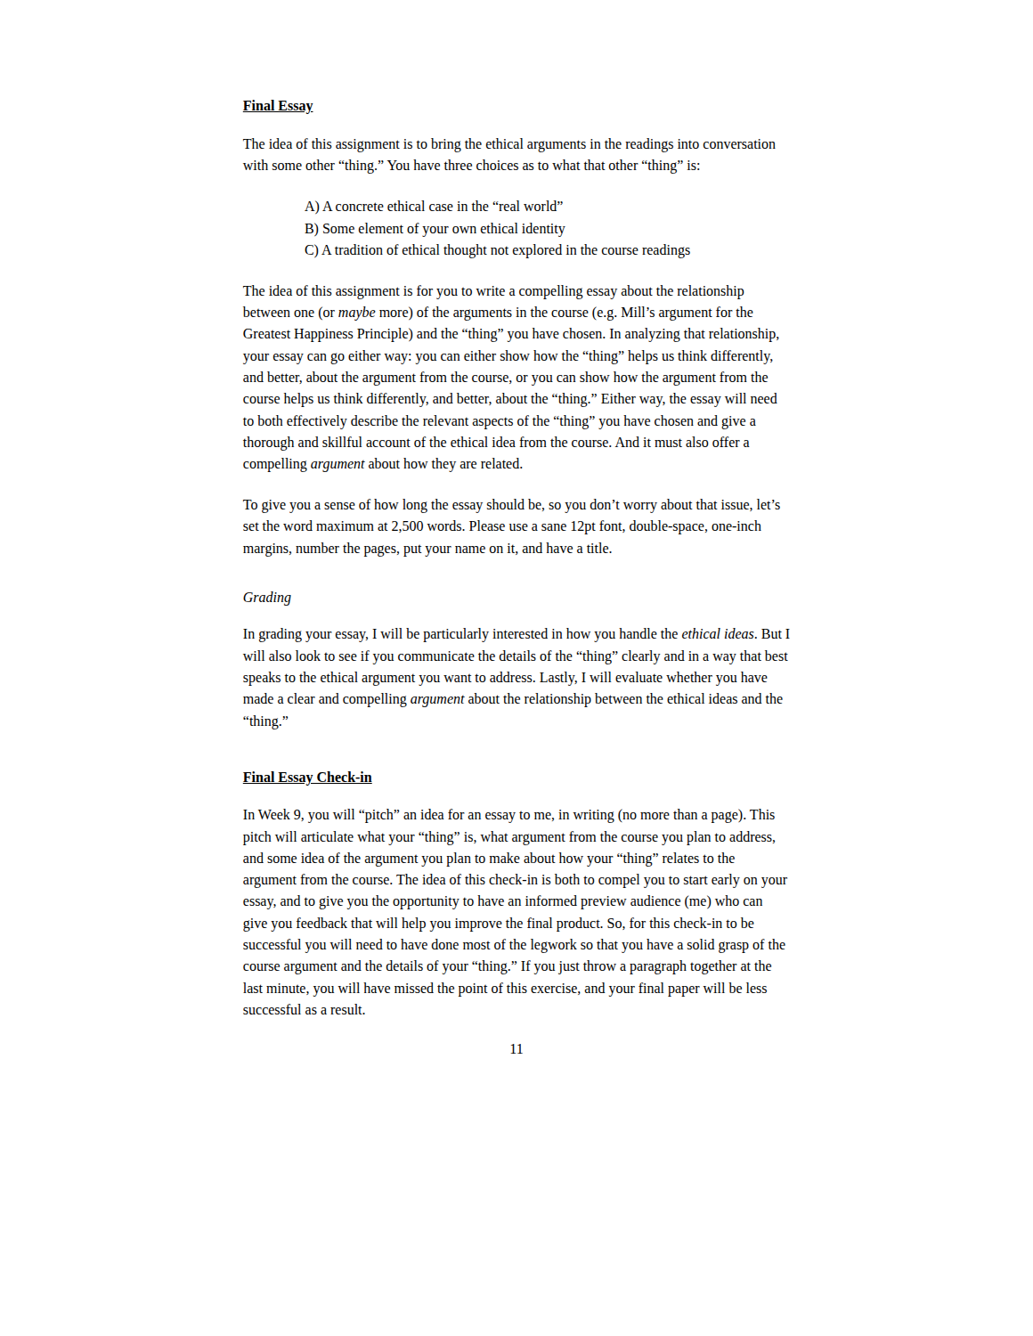Final Essay
The idea of this assignment is to bring the ethical arguments in the readings into conversation with some other “thing.” You have three choices as to what that other “thing” is:
A) A concrete ethical case in the “real world”
B) Some element of your own ethical identity
C) A tradition of ethical thought not explored in the course readings
The idea of this assignment is for you to write a compelling essay about the relationship between one (or maybe more) of the arguments in the course (e.g. Mill’s argument for the Greatest Happiness Principle) and the “thing” you have chosen. In analyzing that relationship, your essay can go either way: you can either show how the “thing” helps us think differently, and better, about the argument from the course, or you can show how the argument from the course helps us think differently, and better, about the “thing.” Either way, the essay will need to both effectively describe the relevant aspects of the “thing” you have chosen and give a thorough and skillful account of the ethical idea from the course. And it must also offer a compelling argument about how they are related.
To give you a sense of how long the essay should be, so you don’t worry about that issue, let’s set the word maximum at 2,500 words. Please use a sane 12pt font, double-space, one-inch margins, number the pages, put your name on it, and have a title.
Grading
In grading your essay, I will be particularly interested in how you handle the ethical ideas. But I will also look to see if you communicate the details of the “thing” clearly and in a way that best speaks to the ethical argument you want to address. Lastly, I will evaluate whether you have made a clear and compelling argument about the relationship between the ethical ideas and the “thing.”
Final Essay Check-in
In Week 9, you will “pitch” an idea for an essay to me, in writing (no more than a page). This pitch will articulate what your “thing” is, what argument from the course you plan to address, and some idea of the argument you plan to make about how your “thing” relates to the argument from the course. The idea of this check-in is both to compel you to start early on your essay, and to give you the opportunity to have an informed preview audience (me) who can give you feedback that will help you improve the final product. So, for this check-in to be successful you will need to have done most of the legwork so that you have a solid grasp of the course argument and the details of your “thing.” If you just throw a paragraph together at the last minute, you will have missed the point of this exercise, and your final paper will be less successful as a result.
11